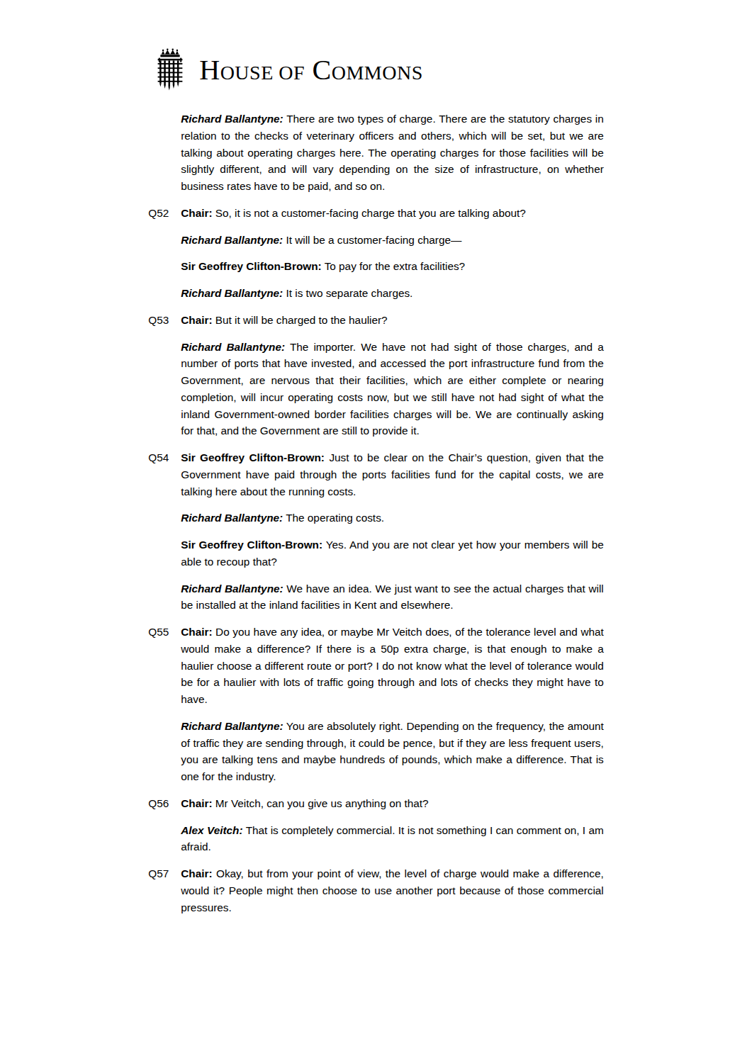HOUSE OF COMMONS
Richard Ballantyne: There are two types of charge. There are the statutory charges in relation to the checks of veterinary officers and others, which will be set, but we are talking about operating charges here. The operating charges for those facilities will be slightly different, and will vary depending on the size of infrastructure, on whether business rates have to be paid, and so on.
Q52
Chair: So, it is not a customer-facing charge that you are talking about?
Richard Ballantyne: It will be a customer-facing charge—
Sir Geoffrey Clifton-Brown: To pay for the extra facilities?
Richard Ballantyne: It is two separate charges.
Q53
Chair: But it will be charged to the haulier?
Richard Ballantyne: The importer. We have not had sight of those charges, and a number of ports that have invested, and accessed the port infrastructure fund from the Government, are nervous that their facilities, which are either complete or nearing completion, will incur operating costs now, but we still have not had sight of what the inland Government-owned border facilities charges will be. We are continually asking for that, and the Government are still to provide it.
Q54
Sir Geoffrey Clifton-Brown: Just to be clear on the Chair’s question, given that the Government have paid through the ports facilities fund for the capital costs, we are talking here about the running costs.
Richard Ballantyne: The operating costs.
Sir Geoffrey Clifton-Brown: Yes. And you are not clear yet how your members will be able to recoup that?
Richard Ballantyne: We have an idea. We just want to see the actual charges that will be installed at the inland facilities in Kent and elsewhere.
Q55
Chair: Do you have any idea, or maybe Mr Veitch does, of the tolerance level and what would make a difference? If there is a 50p extra charge, is that enough to make a haulier choose a different route or port? I do not know what the level of tolerance would be for a haulier with lots of traffic going through and lots of checks they might have to have.
Richard Ballantyne: You are absolutely right. Depending on the frequency, the amount of traffic they are sending through, it could be pence, but if they are less frequent users, you are talking tens and maybe hundreds of pounds, which make a difference. That is one for the industry.
Q56
Chair: Mr Veitch, can you give us anything on that?
Alex Veitch: That is completely commercial. It is not something I can comment on, I am afraid.
Q57
Chair: Okay, but from your point of view, the level of charge would make a difference, would it? People might then choose to use another port because of those commercial pressures.